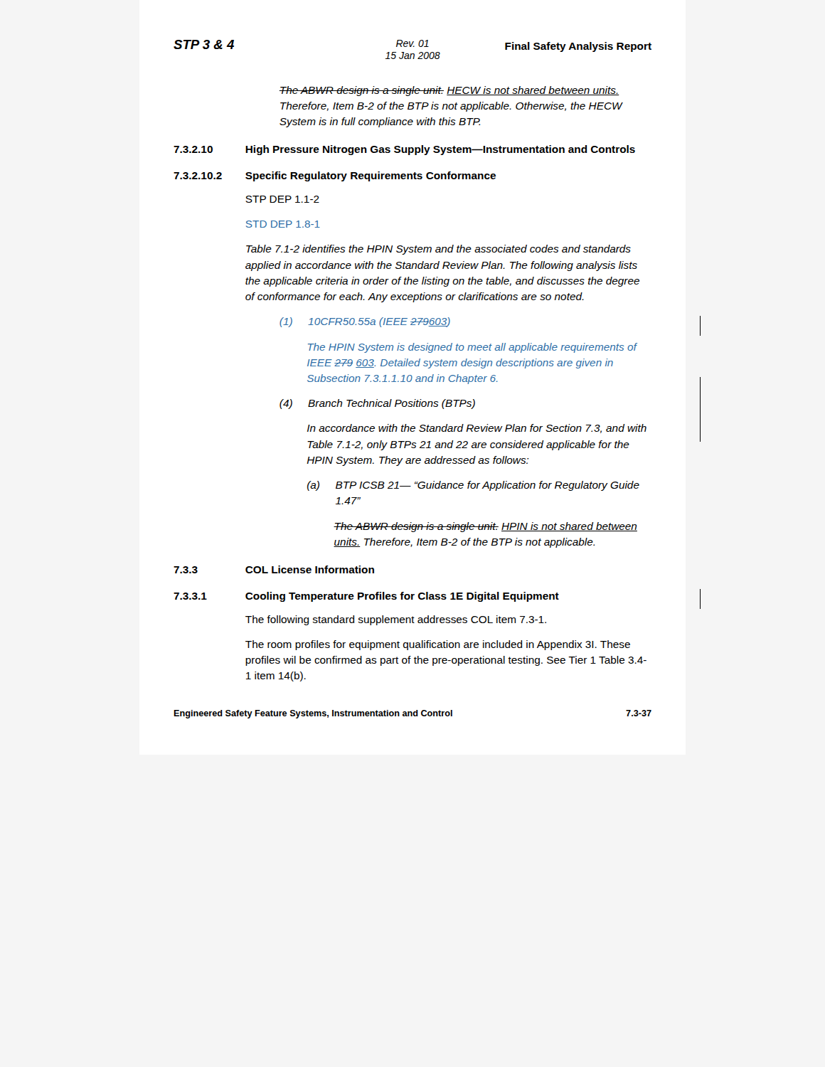Rev. 01
15 Jan 2008
STP 3 & 4
Final Safety Analysis Report
The ABWR design is a single unit. HECW is not shared between units. Therefore, Item B-2 of the BTP is not applicable. Otherwise, the HECW System is in full compliance with this BTP.
7.3.2.10 High Pressure Nitrogen Gas Supply System—Instrumentation and Controls
7.3.2.10.2 Specific Regulatory Requirements Conformance
STP DEP 1.1-2
STD DEP 1.8-1
Table 7.1-2 identifies the HPIN System and the associated codes and standards applied in accordance with the Standard Review Plan. The following analysis lists the applicable criteria in order of the listing on the table, and discusses the degree of conformance for each. Any exceptions or clarifications are so noted.
(1) 10CFR50.55a (IEEE 279603)
The HPIN System is designed to meet all applicable requirements of IEEE 279 603. Detailed system design descriptions are given in Subsection 7.3.1.1.10 and in Chapter 6.
(4) Branch Technical Positions (BTPs)
In accordance with the Standard Review Plan for Section 7.3, and with Table 7.1-2, only BTPs 21 and 22 are considered applicable for the HPIN System. They are addressed as follows:
(a) BTP ICSB 21— “Guidance for Application for Regulatory Guide 1.47”
The ABWR design is a single unit. HPIN is not shared between units. Therefore, Item B-2 of the BTP is not applicable.
7.3.3 COL License Information
7.3.3.1 Cooling Temperature Profiles for Class 1E Digital Equipment
The following standard supplement addresses COL item 7.3-1.
The room profiles for equipment qualification are included in Appendix 3I. These profiles wil be confirmed as part of the pre-operational testing. See Tier 1 Table 3.4-1 item 14(b).
Engineered Safety Feature Systems, Instrumentation and Control 7.3-37